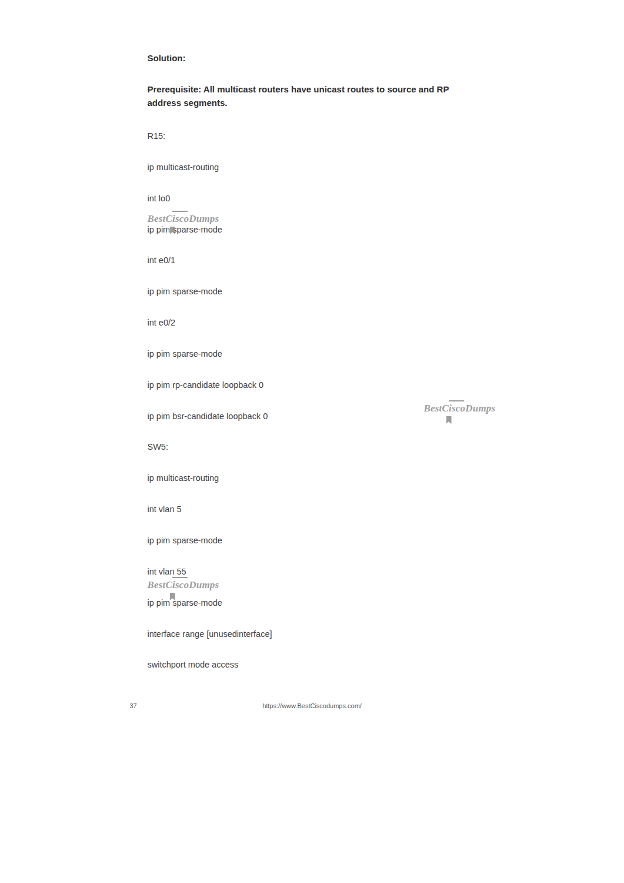Solution:
Prerequisite: All multicast routers have unicast routes to source and RP address segments.
R15:
ip multicast-routing
int lo0
ip pim sparse-mode
int e0/1
ip pim sparse-mode
int e0/2
ip pim sparse-mode
ip pim rp-candidate loopback 0
ip pim bsr-candidate loopback 0
SW5:
ip multicast-routing
int vlan 5
ip pim sparse-mode
int vlan 55
ip pim sparse-mode
interface range [unusedinterface]
switchport mode access
BestCiscoDumps
BestCiscoDumps
BestCiscoDumps
37 https://www.BestCiscodumps.com/